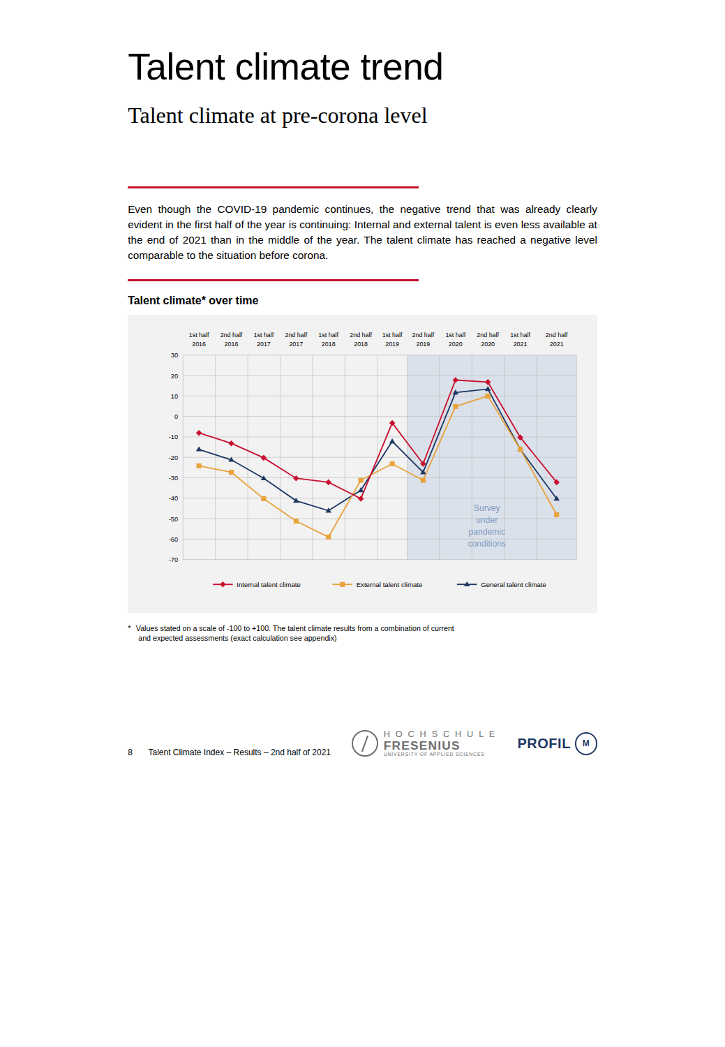Talent climate trend
Talent climate at pre-corona level
Even though the COVID-19 pandemic continues, the negative trend that was already clearly evident in the first half of the year is continuing: Internal and external talent is even less available at the end of 2021 than in the middle of the year. The talent climate has reached a negative level comparable to the situation before corona.
Talent climate* over time
30 20 10 0 -10 -20 -30 -40 -50 -60 -70 1st half2016 2nd half2016 1st half2017 2nd half2017 1st half2018 2nd half2018 1st half2019 2nd half2019 1st half2020 2nd half2020 1st half2021 2nd half2021 Survey under pandemic conditions Internal talent climate External talent climate General talent climate
*Values stated on a scale of -100 to +100. The talent climate results from a combination of current
and expected assessments (exact calculation see appendix)
8 Talent Climate Index – Results – 2nd half of 2021
H O C H S C H U L E
FRESENIUS
UNIVERSITY OF APPLIED SCIENCES
PROFIL
M